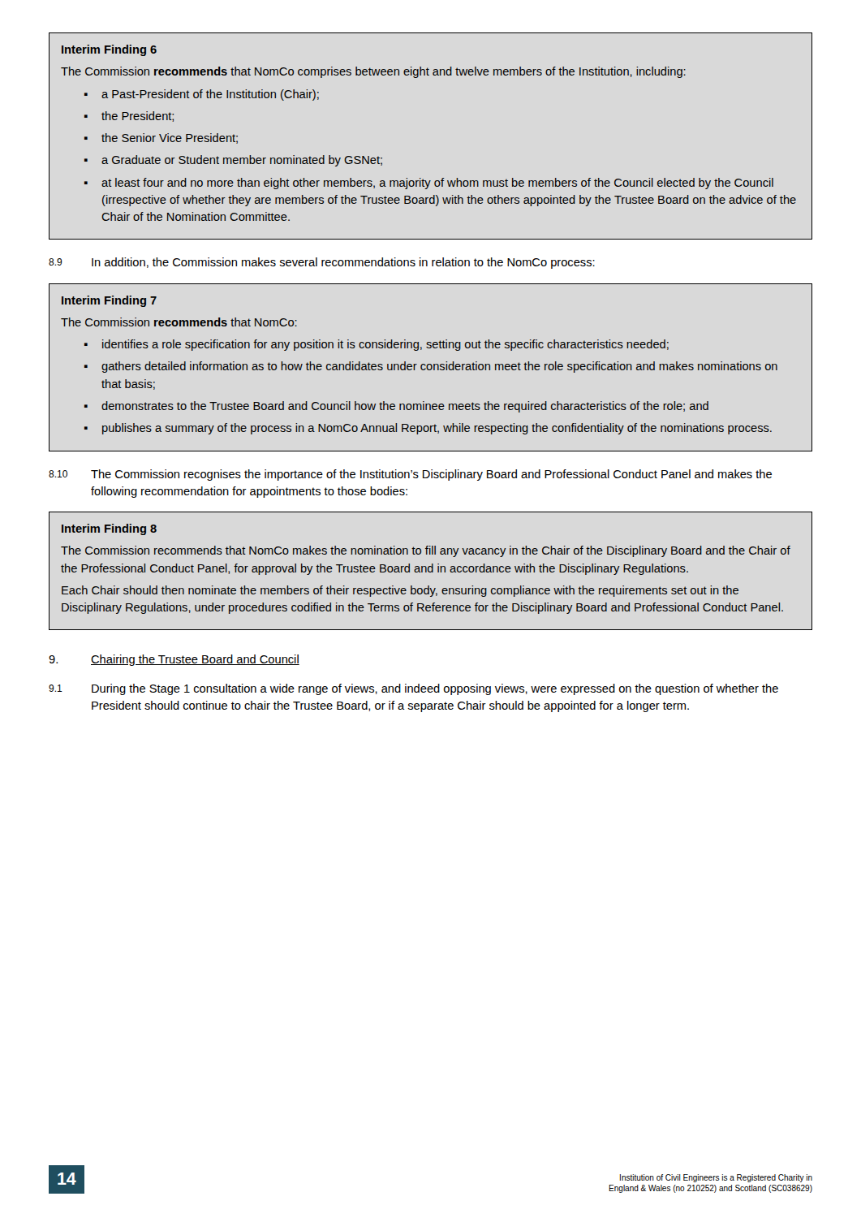Interim Finding 6
The Commission recommends that NomCo comprises between eight and twelve members of the Institution, including:
a Past-President of the Institution (Chair);
the President;
the Senior Vice President;
a Graduate or Student member nominated by GSNet;
at least four and no more than eight other members, a majority of whom must be members of the Council elected by the Council (irrespective of whether they are members of the Trustee Board) with the others appointed by the Trustee Board on the advice of the Chair of the Nomination Committee.
8.9
In addition, the Commission makes several recommendations in relation to the NomCo process:
Interim Finding 7
The Commission recommends that NomCo:
identifies a role specification for any position it is considering, setting out the specific characteristics needed;
gathers detailed information as to how the candidates under consideration meet the role specification and makes nominations on that basis;
demonstrates to the Trustee Board and Council how the nominee meets the required characteristics of the role; and
publishes a summary of the process in a NomCo Annual Report, while respecting the confidentiality of the nominations process.
8.10
The Commission recognises the importance of the Institution’s Disciplinary Board and Professional Conduct Panel and makes the following recommendation for appointments to those bodies:
Interim Finding 8
The Commission recommends that NomCo makes the nomination to fill any vacancy in the Chair of the Disciplinary Board and the Chair of the Professional Conduct Panel, for approval by the Trustee Board and in accordance with the Disciplinary Regulations.
Each Chair should then nominate the members of their respective body, ensuring compliance with the requirements set out in the Disciplinary Regulations, under procedures codified in the Terms of Reference for the Disciplinary Board and Professional Conduct Panel.
9.
Chairing the Trustee Board and Council
9.1
During the Stage 1 consultation a wide range of views, and indeed opposing views, were expressed on the question of whether the President should continue to chair the Trustee Board, or if a separate Chair should be appointed for a longer term.
14
Institution of Civil Engineers is a Registered Charity in
England & Wales (no 210252) and Scotland (SC038629)